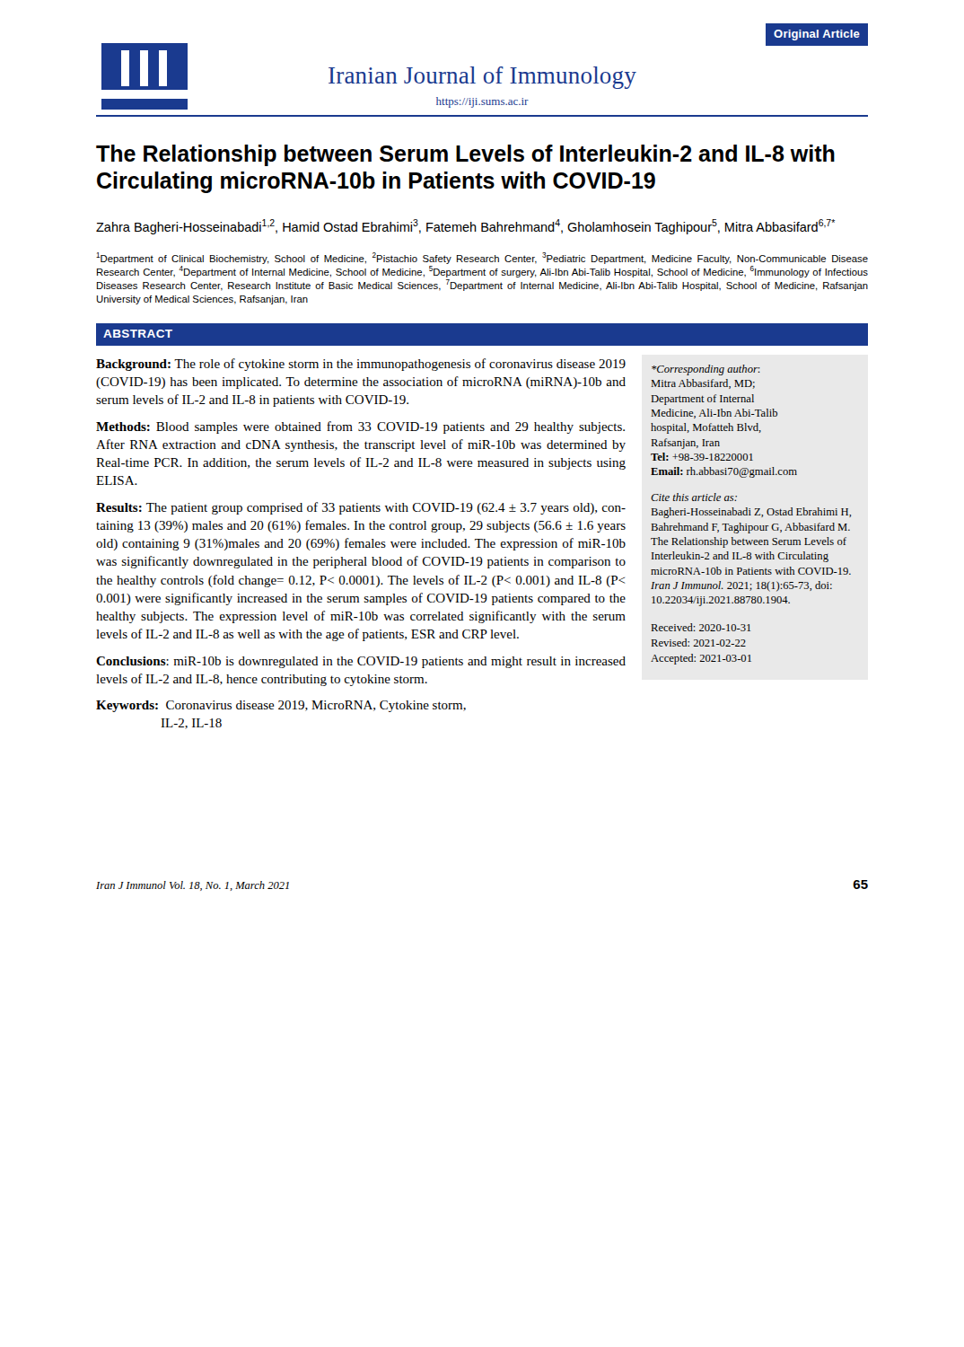Original Article
Iranian Journal of Immunology
https://iji.sums.ac.ir
The Relationship between Serum Levels of Interleukin-2 and IL-8 with Circulating microRNA-10b in Patients with COVID-19
Zahra Bagheri-Hosseinabadi1,2, Hamid Ostad Ebrahimi3, Fatemeh Bahrehmand4, Gholamhosein Taghipour5, Mitra Abbasifard6,7*
1Department of Clinical Biochemistry, School of Medicine, 2Pistachio Safety Research Center, 3Pediatric Department, Medicine Faculty, Non-Communicable Disease Research Center, 4Department of Internal Medicine, School of Medicine, 5Department of surgery, Ali-Ibn Abi-Talib Hospital, School of Medicine, 6Immunology of Infectious Diseases Research Center, Research Institute of Basic Medical Sciences, 7Department of Internal Medicine, Ali-Ibn Abi-Talib Hospital, School of Medicine, Rafsanjan University of Medical Sciences, Rafsanjan, Iran
ABSTRACT
Background: The role of cytokine storm in the immunopathogenesis of coronavirus disease 2019 (COVID-19) has been implicated. To determine the association of microRNA (miRNA)-10b and serum levels of IL-2 and IL-8 in patients with COVID-19.
Methods: Blood samples were obtained from 33 COVID-19 patients and 29 healthy subjects. After RNA extraction and cDNA synthesis, the transcript level of miR-10b was determined by Real-time PCR. In addition, the serum levels of IL-2 and IL-8 were measured in subjects using ELISA.
Results: The patient group comprised of 33 patients with COVID-19 (62.4 ± 3.7 years old), containing 13 (39%) males and 20 (61%) females. In the control group, 29 subjects (56.6 ± 1.6 years old) containing 9 (31%)males and 20 (69%) females were included. The expression of miR-10b was significantly downregulated in the peripheral blood of COVID-19 patients in comparison to the healthy controls (fold change= 0.12, P< 0.0001). The levels of IL-2 (P< 0.001) and IL-8 (P< 0.001) were significantly increased in the serum samples of COVID-19 patients compared to the healthy subjects. The expression level of miR-10b was correlated significantly with the serum levels of IL-2 and IL-8 as well as with the age of patients, ESR and CRP level.
Conclusions: miR-10b is downregulated in the COVID-19 patients and might result in increased levels of IL-2 and IL-8, hence contributing to cytokine storm.
Keywords: Coronavirus disease 2019, MicroRNA, Cytokine storm, IL-2, IL-18
*Corresponding author:
Mitra Abbasifard, MD;
Department of Internal
Medicine, Ali-Ibn Abi-Talib
hospital, Mofatteh Blvd,
Rafsanjan, Iran
Tel: +98-39-18220001
Email: rh.abbasi70@gmail.com
Cite this article as:
Bagheri-Hosseinabadi Z, Ostad Ebrahimi H, Bahrehmand F, Taghipour G, Abbasifard M. The Relationship between Serum Levels of Interleukin-2 and IL-8 with Circulating microRNA-10b in Patients with COVID-19. Iran J Immunol. 2021; 18(1):65-73, doi: 10.22034/iji.2021.88780.1904.
Received: 2020-10-31
Revised: 2021-02-22
Accepted: 2021-03-01
Iran J Immunol Vol. 18, No. 1, March 2021
65